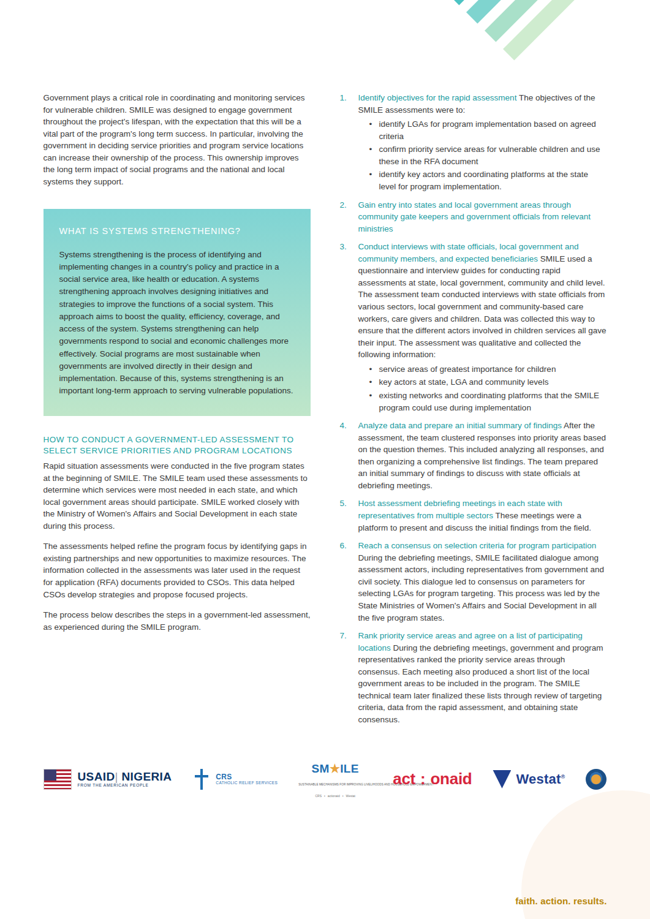Government plays a critical role in coordinating and monitoring services for vulnerable children. SMILE was designed to engage government throughout the project's lifespan, with the expectation that this will be a vital part of the program's long term success. In particular, involving the government in deciding service priorities and program service locations can increase their ownership of the process. This ownership improves the long term impact of social programs and the national and local systems they support.
What is systems strengthening?
Systems strengthening is the process of identifying and implementing changes in a country's policy and practice in a social service area, like health or education. A systems strengthening approach involves designing initiatives and strategies to improve the functions of a social system. This approach aims to boost the quality, efficiency, coverage, and access of the system. Systems strengthening can help governments respond to social and economic challenges more effectively. Social programs are most sustainable when governments are involved directly in their design and implementation. Because of this, systems strengthening is an important long-term approach to serving vulnerable populations.
How to conduct a government-led assessment to select service priorities and program locations
Rapid situation assessments were conducted in the five program states at the beginning of SMILE. The SMILE team used these assessments to determine which services were most needed in each state, and which local government areas should participate. SMILE worked closely with the Ministry of Women's Affairs and Social Development in each state during this process.
The assessments helped refine the program focus by identifying gaps in existing partnerships and new opportunities to maximize resources. The information collected in the assessments was later used in the request for application (RFA) documents provided to CSOs. This data helped CSOs develop strategies and propose focused projects.
The process below describes the steps in a government-led assessment, as experienced during the SMILE program.
Identify objectives for the rapid assessment The objectives of the SMILE assessments were to:
identify LGAs for program implementation based on agreed criteria
confirm priority service areas for vulnerable children and use these in the RFA document
identify key actors and coordinating platforms at the state level for program implementation.
Gain entry into states and local government areas through community gate keepers and government officials from relevant ministries
Conduct interviews with state officials, local government and community members, and expected beneficiaries SMILE used a questionnaire and interview guides for conducting rapid assessments at state, local government, community and child level. The assessment team conducted interviews with state officials from various sectors, local government and community-based care workers, care givers and children. Data was collected this way to ensure that the different actors involved in children services all gave their input. The assessment was qualitative and collected the following information:
service areas of greatest importance for children
key actors at state, LGA and community levels
existing networks and coordinating platforms that the SMILE program could use during implementation
Analyze data and prepare an initial summary of findings After the assessment, the team clustered responses into priority areas based on the question themes. This included analyzing all responses, and then organizing a comprehensive list findings. The team prepared an initial summary of findings to discuss with state officials at debriefing meetings.
Host assessment debriefing meetings in each state with representatives from multiple sectors These meetings were a platform to present and discuss the initial findings from the field.
Reach a consensus on selection criteria for program participation During the debriefing meetings, SMILE facilitated dialogue among assessment actors, including representatives from government and civil society. This dialogue led to consensus on parameters for selecting LGAs for program targeting. This process was led by the State Ministries of Women's Affairs and Social Development in all the five program states.
Rank priority service areas and agree on a list of participating locations During the debriefing meetings, government and program representatives ranked the priority service areas through consensus. Each meeting also produced a short list of the local government areas to be included in the program. The SMILE technical team later finalized these lists through review of targeting criteria, data from the rapid assessment, and obtaining state consensus.
USAID| NIGERIA
FROM THE AMERICAN PEOPLE
CRS
CATHOLIC RELIEF SERVICES
SM★ILE
SUSTAINABLE MECHANISMS FOR IMPROVING LIVELIHOODS AND HOUSEHOLD EMPOWERMENT
CRS•actionaid•Westat
act: onaid
Westat®
faith. action. results.